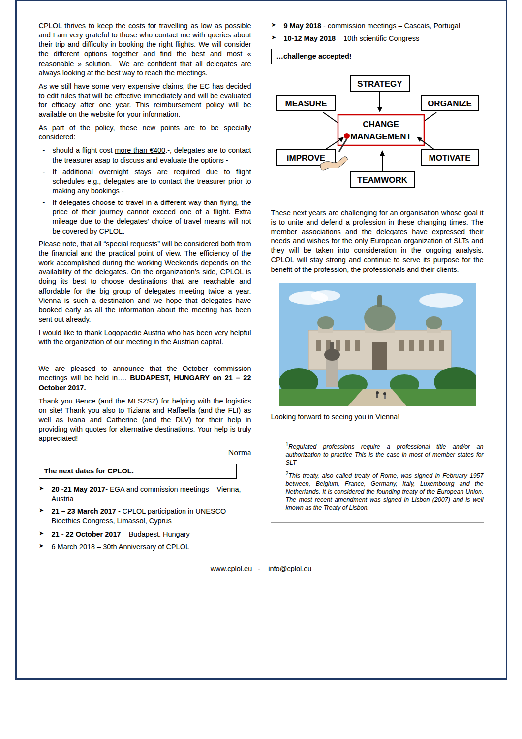CPLOL thrives to keep the costs for travelling as low as possible and I am very grateful to those who contact me with queries about their trip and difficulty in booking the right flights. We will consider the different options together and find the best and most « reasonable » solution. We are confident that all delegates are always looking at the best way to reach the meetings.
As we still have some very expensive claims, the EC has decided to edit rules that will be effective immediately and will be evaluated for efficacy after one year. This reimbursement policy will be available on the website for your information.
As part of the policy, these new points are to be specially considered:
should a flight cost more than €400.-, delegates are to contact the treasurer asap to discuss and evaluate the options -
If additional overnight stays are required due to flight schedules e.g., delegates are to contact the treasurer prior to making any bookings -
If delegates choose to travel in a different way than flying, the price of their journey cannot exceed one of a flight. Extra mileage due to the delegates’ choice of travel means will not be covered by CPLOL.
Please note, that all “special requests” will be considered both from the financial and the practical point of view. The efficiency of the work accomplished during the working Weekends depends on the availability of the delegates. On the organization’s side, CPLOL is doing its best to choose destinations that are reachable and affordable for the big group of delegates meeting twice a year. Vienna is such a destination and we hope that delegates have booked early as all the information about the meeting has been sent out already.
I would like to thank Logopaedie Austria who has been very helpful with the organization of our meeting in the Austrian capital.
We are pleased to announce that the October commission meetings will be held in…. BUDAPEST, HUNGARY on 21 – 22 October 2017.
Thank you Bence (and the MLSZSZ) for helping with the logistics on site! Thank you also to Tiziana and Raffaella (and the FLI) as well as Ivana and Catherine (and the DLV) for their help in providing with quotes for alternative destinations. Your help is truly appreciated!
Norma
The next dates for CPLOL:
20 -21 May 2017- EGA and commission meetings – Vienna, Austria
21 – 23 March 2017 - CPLOL participation in UNESCO Bioethics Congress, Limassol, Cyprus
21 - 22 October 2017 – Budapest, Hungary
6 March 2018 – 30th Anniversary of CPLOL
9 May 2018 - commission meetings – Cascais, Portugal
10-12 May 2018 – 10th scientific Congress
…challenge accepted!
STRATEGY MEASURE ORGANIZE CHANGE MANAGEMENT iMPROVE MOTiVATE TEAMWORK
These next years are challenging for an organisation whose goal it is to unite and defend a profession in these changing times. The member associations and the delegates have expressed their needs and wishes for the only European organization of SLTs and they will be taken into consideration in the ongoing analysis. CPLOL will stay strong and continue to serve its purpose for the benefit of the profession, the professionals and their clients.
Looking forward to seeing you in Vienna!
1Regulated professions require a professional title and/or an authorization to practice This is the case in most of member states for SLT
2This treaty, also called treaty of Rome, was signed in February 1957 between, Belgium, France, Germany, Italy, Luxembourg and the Netherlands. It is considered the founding treaty of the European Union. The most recent amendment was signed in Lisbon (2007) and is well known as the Treaty of Lisbon.
www.cplol.eu - info@cplol.eu